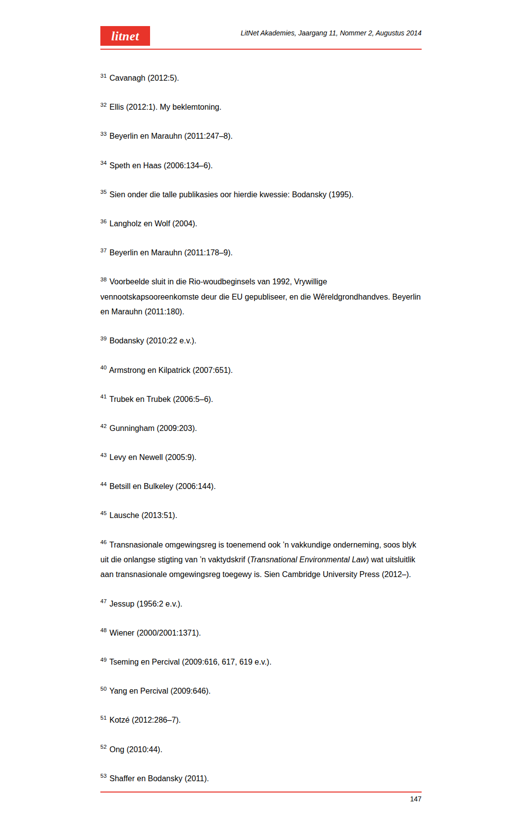litnet
LitNet Akademies, Jaargang 11, Nommer 2, Augustus 2014
31 Cavanagh (2012:5).
32 Ellis (2012:1). My beklemtoning.
33 Beyerlin en Marauhn (2011:247–8).
34 Speth en Haas (2006:134–6).
35 Sien onder die talle publikasies oor hierdie kwessie: Bodansky (1995).
36 Langholz en Wolf (2004).
37 Beyerlin en Marauhn (2011:178–9).
38 Voorbeelde sluit in die Rio-woudbeginsels van 1992, Vrywillige vennootskapsooreenkomste deur die EU gepubliseer, en die Wêreldgrondhandves. Beyerlin en Marauhn (2011:180).
39 Bodansky (2010:22 e.v.).
40 Armstrong en Kilpatrick (2007:651).
41 Trubek en Trubek (2006:5–6).
42 Gunningham (2009:203).
43 Levy en Newell (2005:9).
44 Betsill en Bulkeley (2006:144).
45 Lausche (2013:51).
46 Transnasionale omgewingsreg is toenemend ook ’n vakkundige onderneming, soos blyk uit die onlangse stigting van ’n vaktydskrif (Transnational Environmental Law) wat uitsluitlik aan transnasionale omgewingsreg toegewy is. Sien Cambridge University Press (2012–).
47 Jessup (1956:2 e.v.).
48 Wiener (2000/2001:1371).
49 Tseming en Percival (2009:616, 617, 619 e.v.).
50 Yang en Percival (2009:646).
51 Kotzé (2012:286–7).
52 Ong (2010:44).
53 Shaffer en Bodansky (2011).
147